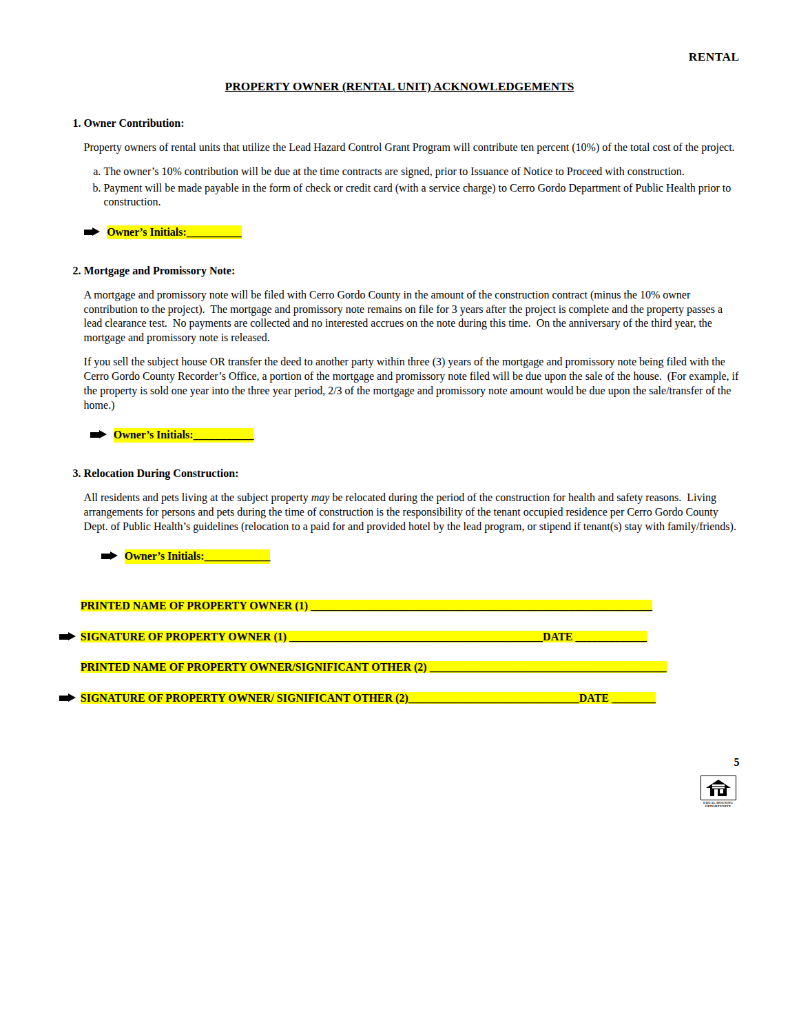RENTAL
PROPERTY OWNER (RENTAL UNIT) ACKNOWLEDGEMENTS
Owner Contribution:
Property owners of rental units that utilize the Lead Hazard Control Grant Program will contribute ten percent (10%) of the total cost of the project.
The owner’s 10% contribution will be due at the time contracts are signed, prior to Issuance of Notice to Proceed with construction.
Payment will be made payable in the form of check or credit card (with a service charge) to Cerro Gordo Department of Public Health prior to construction.
Owner’s Initials:__________
Mortgage and Promissory Note:
A mortgage and promissory note will be filed with Cerro Gordo County in the amount of the construction contract (minus the 10% owner contribution to the project). The mortgage and promissory note remains on file for 3 years after the project is complete and the property passes a lead clearance test. No payments are collected and no interested accrues on the note during this time. On the anniversary of the third year, the mortgage and promissory note is released.
If you sell the subject house OR transfer the deed to another party within three (3) years of the mortgage and promissory note being filed with the Cerro Gordo County Recorder’s Office, a portion of the mortgage and promissory note filed will be due upon the sale of the house. (For example, if the property is sold one year into the three year period, 2/3 of the mortgage and promissory note amount would be due upon the sale/transfer of the home.)
Owner’s Initials:___________
Relocation During Construction:
All residents and pets living at the subject property may be relocated during the period of the construction for health and safety reasons. Living arrangements for persons and pets during the time of construction is the responsibility of the tenant occupied residence per Cerro Gordo County Dept. of Public Health’s guidelines (relocation to a paid for and provided hotel by the lead program, or stipend if tenant(s) stay with family/friends).
Owner’s Initials:____________
PRINTED NAME OF PROPERTY OWNER (1) ______________________________________________________________
SIGNATURE OF PROPERTY OWNER (1) ______________________________________________DATE _____________
PRINTED NAME OF PROPERTY OWNER/SIGNIFICANT OTHER (2) ___________________________________________
SIGNATURE OF PROPERTY OWNER/ SIGNIFICANT OTHER (2)_______________________________DATE ________
5
EQUAL HOUSING
OPPORTUNITY